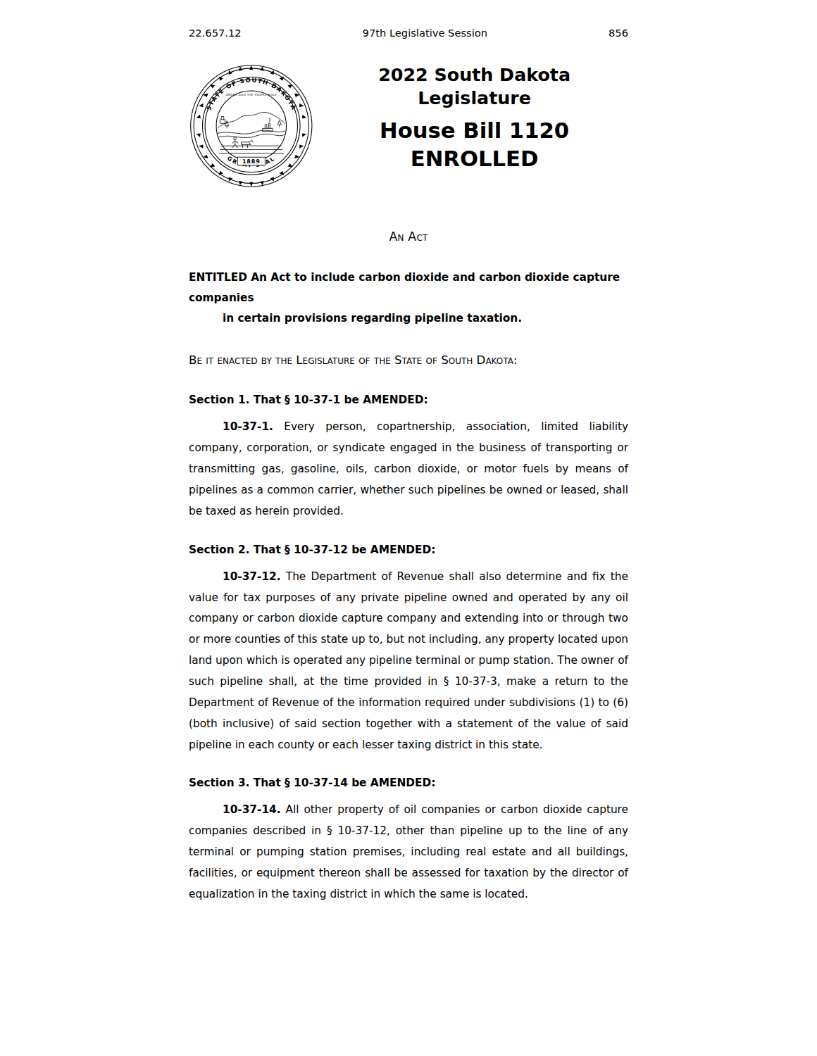22.657.12 97th Legislative Session 856
STATE OF SOUTH DAKOTA GREAT SEAL UNDER GOD THE PEOPLE RULE 1889
2022 South Dakota Legislature
House Bill 1120
ENROLLED
An Act
ENTITLED An Act to include carbon dioxide and carbon dioxide capture companies in certain provisions regarding pipeline taxation.
Be it enacted by the Legislature of the State of South Dakota:
Section 1. That § 10-37-1 be AMENDED:
10-37-1. Every person, copartnership, association, limited liability company, corporation, or syndicate engaged in the business of transporting or transmitting gas, gasoline, oils, carbon dioxide, or motor fuels by means of pipelines as a common carrier, whether such pipelines be owned or leased, shall be taxed as herein provided.
Section 2. That § 10-37-12 be AMENDED:
10-37-12. The Department of Revenue shall also determine and fix the value for tax purposes of any private pipeline owned and operated by any oil company or carbon dioxide capture company and extending into or through two or more counties of this state up to, but not including, any property located upon land upon which is operated any pipeline terminal or pump station. The owner of such pipeline shall, at the time provided in § 10-37-3, make a return to the Department of Revenue of the information required under subdivisions (1) to (6)(both inclusive) of said section together with a statement of the value of said pipeline in each county or each lesser taxing district in this state.
Section 3. That § 10-37-14 be AMENDED:
10-37-14. All other property of oil companies or carbon dioxide capture companies described in § 10-37-12, other than pipeline up to the line of any terminal or pumping station premises, including real estate and all buildings, facilities, or equipment thereon shall be assessed for taxation by the director of equalization in the taxing district in which the same is located.